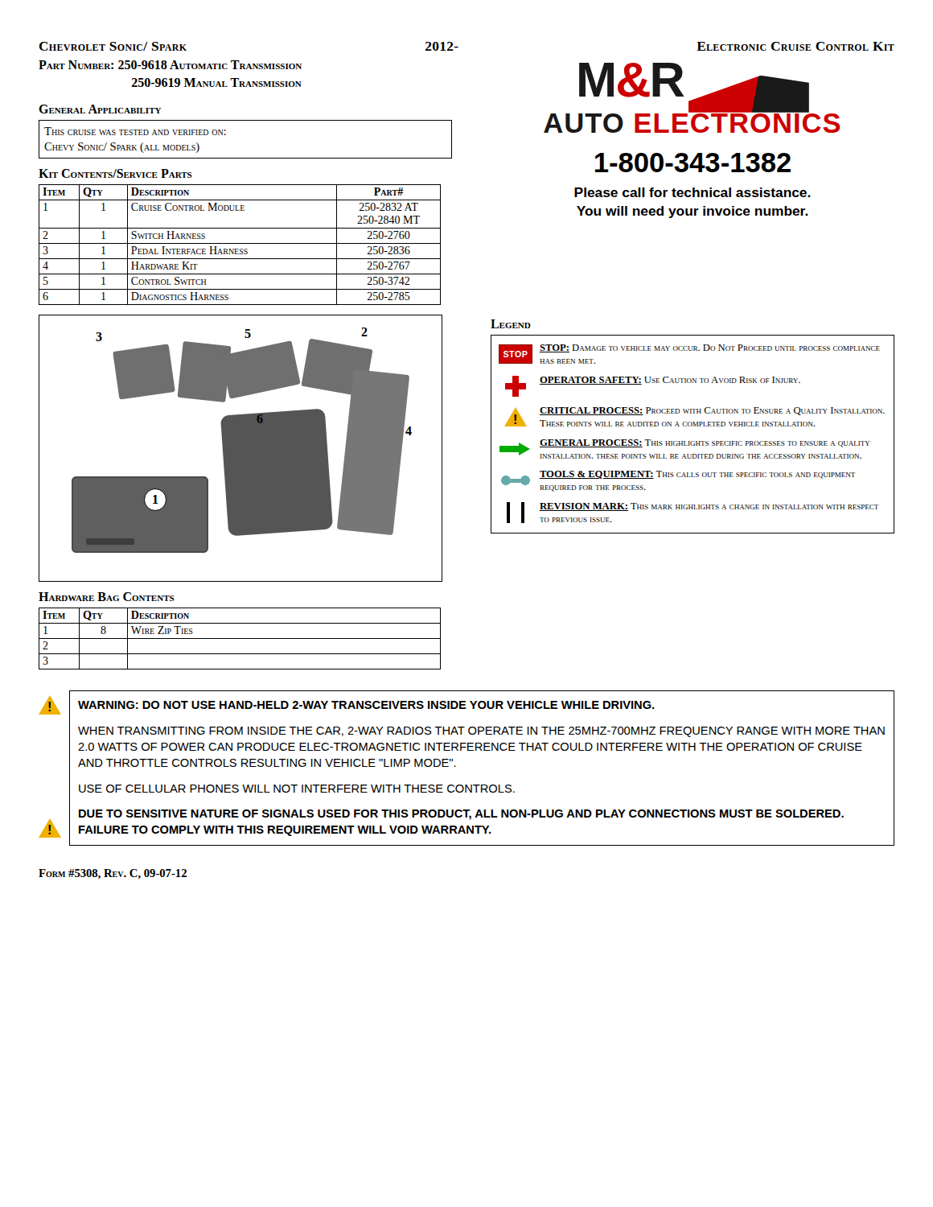Chevrolet Sonic/ Spark
2012-
Electronic Cruise Control Kit
Part Number: 250-9618 Automatic Transmission 250-9619 Manual Transmission
General Applicability
This cruise was tested and verified on:
Chevy Sonic/ Spark (all models)
Kit Contents/Service Parts
| Item | Qty | Description | Part# |
| --- | --- | --- | --- |
| 1 | 1 | Cruise Control Module | 250-2832 AT 250-2840 MT |
| 2 | 1 | Switch Harness | 250-2760 |
| 3 | 1 | Pedal Interface Harness | 250-2836 |
| 4 | 1 | Hardware Kit | 250-2767 |
| 5 | 1 | Control Switch | 250-3742 |
| 6 | 1 | Diagnostics Harness | 250-2785 |
3
5
2
6
4
1
Hardware Bag Contents
| Item | Qty | Description |
| --- | --- | --- |
| 1 | 8 | Wire Zip Ties |
| 2 | | |
| 3 | | |
M&R
AUTO ELECTRONICS
1-800-343-1382
Please call for technical assistance.
You will need your invoice number.
Legend
STOP
Stop: Damage to vehicle may occur. Do Not Proceed until process compliance has been met.
Operator Safety: Use Caution to Avoid Risk of Injury.
Critical Process: Proceed with Caution to Ensure a Quality Installation. These points will be audited on a completed vehicle installation.
General Process: This highlights specific processes to ensure a quality installation. these points will be audited during the accessory installation.
Tools & Equipment: This calls out the specific tools and equipment required for the process.
Revision Mark: This mark highlights a change in installation with respect to previous issue.
WARNING: DO NOT USE HAND-HELD 2-WAY TRANSCEIVERS INSIDE YOUR VEHICLE WHILE DRIVING.
WHEN TRANSMITTING FROM INSIDE THE CAR, 2-WAY RADIOS THAT OPERATE IN THE 25MHZ-700MHZ FREQUENCY RANGE WITH MORE THAN 2.0 WATTS OF POWER CAN PRODUCE ELEC-TROMAGNETIC INTERFERENCE THAT COULD INTERFERE WITH THE OPERATION OF CRUISE AND THROTTLE CONTROLS RESULTING IN VEHICLE "LIMP MODE".
USE OF CELLULAR PHONES WILL NOT INTERFERE WITH THESE CONTROLS.
DUE TO SENSITIVE NATURE OF SIGNALS USED FOR THIS PRODUCT, ALL NON-PLUG AND PLAY CONNECTIONS MUST BE SOLDERED. FAILURE TO COMPLY WITH THIS REQUIREMENT WILL VOID WARRANTY.
Form #5308, Rev. C, 09-07-12